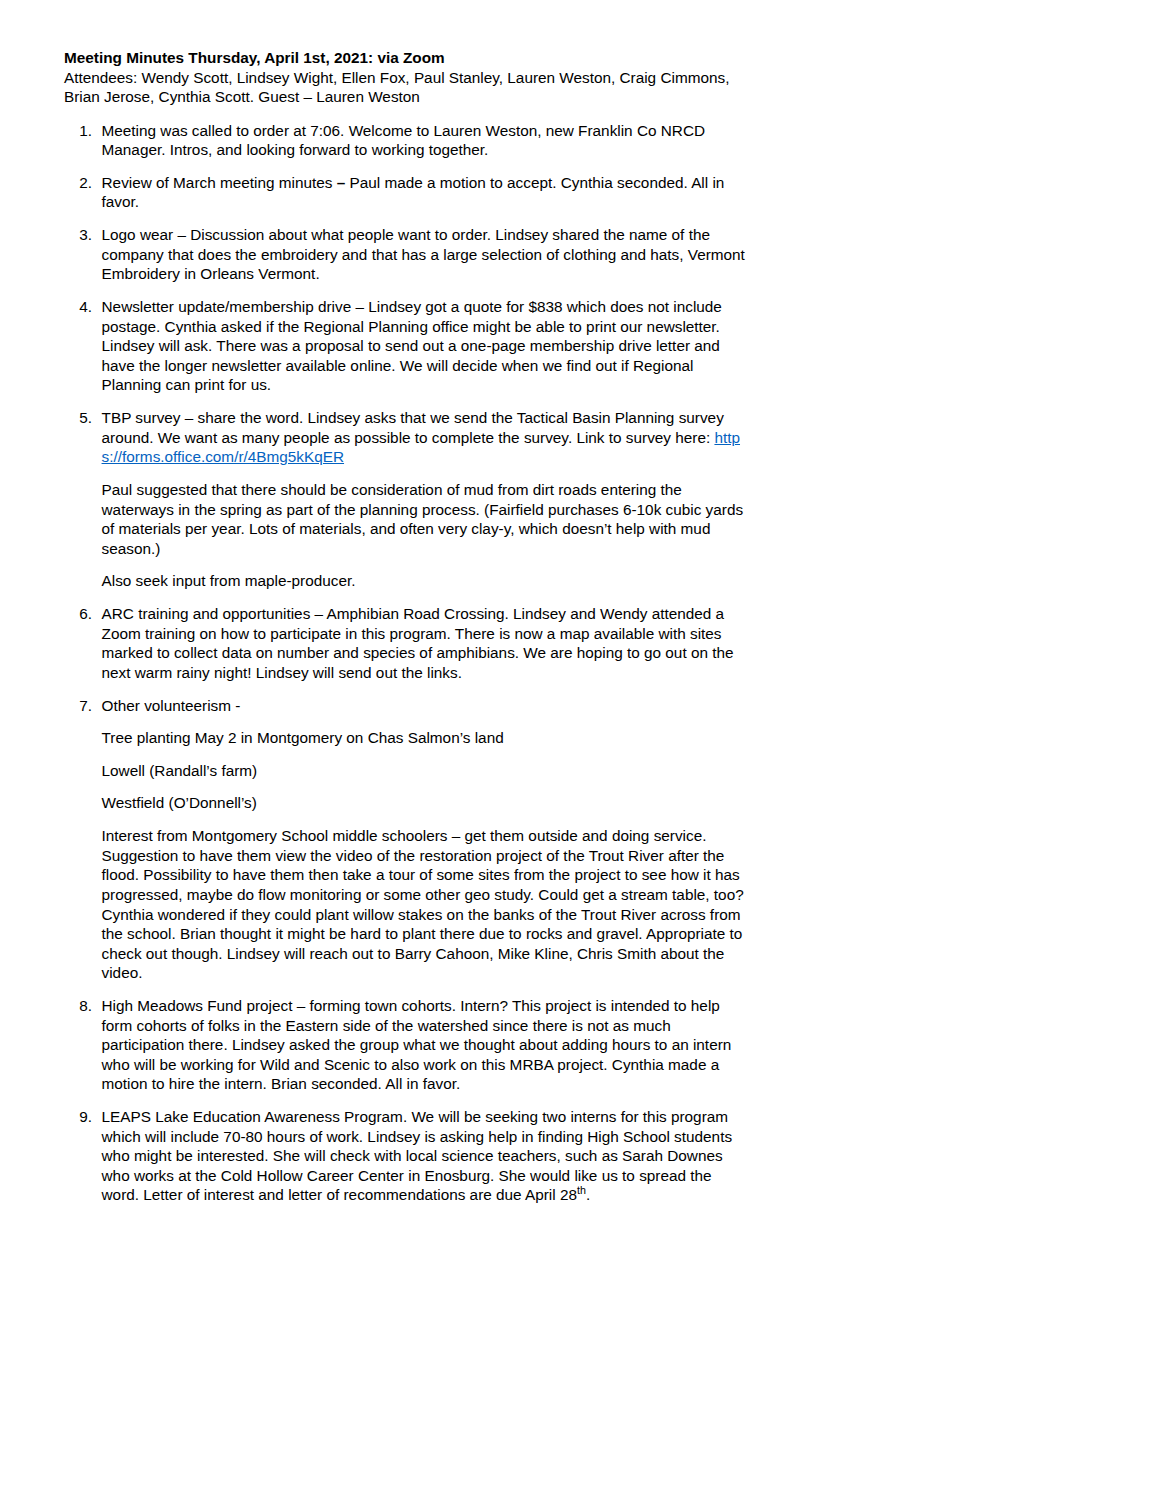Meeting Minutes Thursday, April 1st, 2021: via Zoom
Attendees: Wendy Scott, Lindsey Wight, Ellen Fox, Paul Stanley, Lauren Weston, Craig Cimmons, Brian Jerose, Cynthia Scott. Guest – Lauren Weston
Meeting was called to order at 7:06. Welcome to Lauren Weston, new Franklin Co NRCD Manager. Intros, and looking forward to working together.
Review of March meeting minutes – Paul made a motion to accept. Cynthia seconded. All in favor.
Logo wear – Discussion about what people want to order. Lindsey shared the name of the company that does the embroidery and that has a large selection of clothing and hats, Vermont Embroidery in Orleans Vermont.
Newsletter update/membership drive – Lindsey got a quote for $838 which does not include postage. Cynthia asked if the Regional Planning office might be able to print our newsletter. Lindsey will ask. There was a proposal to send out a one-page membership drive letter and have the longer newsletter available online. We will decide when we find out if Regional Planning can print for us.
TBP survey – share the word. Lindsey asks that we send the Tactical Basin Planning survey around. We want as many people as possible to complete the survey. Link to survey here: https://forms.office.com/r/4Bmg5kKqER
Paul suggested that there should be consideration of mud from dirt roads entering the waterways in the spring as part of the planning process. (Fairfield purchases 6-10k cubic yards of materials per year. Lots of materials, and often very clay-y, which doesn’t help with mud season.)
Also seek input from maple-producer.
ARC training and opportunities – Amphibian Road Crossing. Lindsey and Wendy attended a Zoom training on how to participate in this program. There is now a map available with sites marked to collect data on number and species of amphibians. We are hoping to go out on the next warm rainy night! Lindsey will send out the links.
Other volunteerism -
Tree planting May 2 in Montgomery on Chas Salmon’s land
Lowell (Randall’s farm)
Westfield (O’Donnell’s)
Interest from Montgomery School middle schoolers – get them outside and doing service. Suggestion to have them view the video of the restoration project of the Trout River after the flood. Possibility to have them then take a tour of some sites from the project to see how it has progressed, maybe do flow monitoring or some other geo study. Could get a stream table, too? Cynthia wondered if they could plant willow stakes on the banks of the Trout River across from the school. Brian thought it might be hard to plant there due to rocks and gravel. Appropriate to check out though. Lindsey will reach out to Barry Cahoon, Mike Kline, Chris Smith about the video.
High Meadows Fund project – forming town cohorts. Intern? This project is intended to help form cohorts of folks in the Eastern side of the watershed since there is not as much participation there. Lindsey asked the group what we thought about adding hours to an intern who will be working for Wild and Scenic to also work on this MRBA project. Cynthia made a motion to hire the intern. Brian seconded. All in favor.
LEAPS Lake Education Awareness Program. We will be seeking two interns for this program which will include 70-80 hours of work. Lindsey is asking help in finding High School students who might be interested. She will check with local science teachers, such as Sarah Downes who works at the Cold Hollow Career Center in Enosburg. She would like us to spread the word. Letter of interest and letter of recommendations are due April 28th.